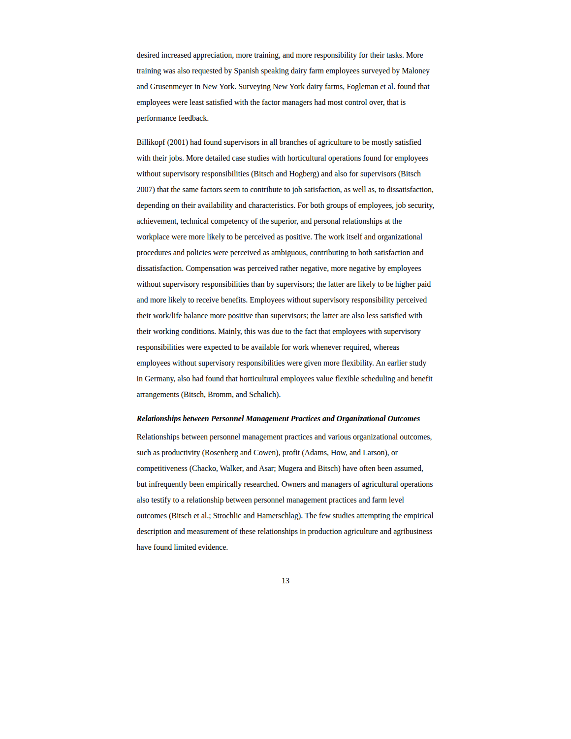desired increased appreciation, more training, and more responsibility for their tasks. More training was also requested by Spanish speaking dairy farm employees surveyed by Maloney and Grusenmeyer in New York. Surveying New York dairy farms, Fogleman et al. found that employees were least satisfied with the factor managers had most control over, that is performance feedback.
Billikopf (2001) had found supervisors in all branches of agriculture to be mostly satisfied with their jobs. More detailed case studies with horticultural operations found for employees without supervisory responsibilities (Bitsch and Hogberg) and also for supervisors (Bitsch 2007) that the same factors seem to contribute to job satisfaction, as well as, to dissatisfaction, depending on their availability and characteristics. For both groups of employees, job security, achievement, technical competency of the superior, and personal relationships at the workplace were more likely to be perceived as positive. The work itself and organizational procedures and policies were perceived as ambiguous, contributing to both satisfaction and dissatisfaction. Compensation was perceived rather negative, more negative by employees without supervisory responsibilities than by supervisors; the latter are likely to be higher paid and more likely to receive benefits. Employees without supervisory responsibility perceived their work/life balance more positive than supervisors; the latter are also less satisfied with their working conditions. Mainly, this was due to the fact that employees with supervisory responsibilities were expected to be available for work whenever required, whereas employees without supervisory responsibilities were given more flexibility. An earlier study in Germany, also had found that horticultural employees value flexible scheduling and benefit arrangements (Bitsch, Bromm, and Schalich).
Relationships between Personnel Management Practices and Organizational Outcomes
Relationships between personnel management practices and various organizational outcomes, such as productivity (Rosenberg and Cowen), profit (Adams, How, and Larson), or competitiveness (Chacko, Walker, and Asar; Mugera and Bitsch) have often been assumed, but infrequently been empirically researched. Owners and managers of agricultural operations also testify to a relationship between personnel management practices and farm level outcomes (Bitsch et al.; Strochlic and Hamerschlag). The few studies attempting the empirical description and measurement of these relationships in production agriculture and agribusiness have found limited evidence.
13